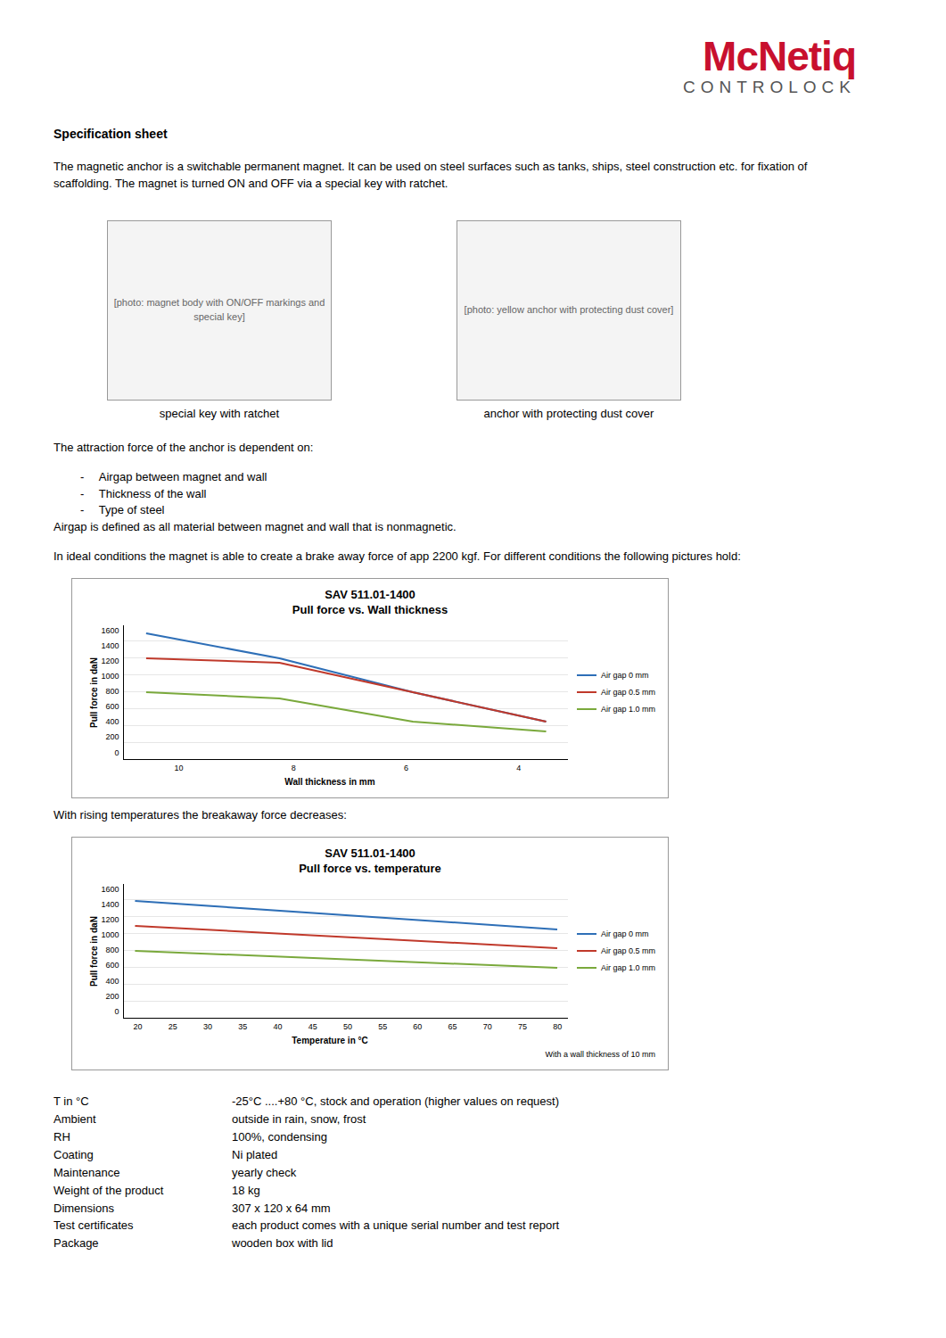Mc Netiq
CONTROLOCK
Specification sheet
The magnetic anchor is a switchable permanent magnet. It can be used on steel surfaces such as tanks, ships, steel construction etc. for fixation of scaffolding. The magnet is turned ON and OFF via a special key with ratchet.
[photo: magnet body with ON/OFF markings and special key]
special key with ratchet
[photo: yellow anchor with protecting dust cover]
anchor with protecting dust cover
The attraction force of the anchor is dependent on:
Airgap between magnet and wall
Thickness of the wall
Type of steel
Airgap is defined as all material between magnet and wall that is nonmagnetic.
In ideal conditions the magnet is able to create a brake away force of app 2200 kgf. For different conditions the following pictures hold:
SAV 511.01-1400
Pull force vs. Wall thickness
Pull force in daN
1600
1400
1200
1000
800
600
400
200
0
Air gap 0 mm
Air gap 0.5 mm
Air gap 1.0 mm
10
8
6
4
Wall thickness in mm
With rising temperatures the breakaway force decreases:
SAV 511.01-1400
Pull force vs. temperature
Pull force in daN
1600
1400
1200
1000
800
600
400
200
0
Air gap 0 mm
Air gap 0.5 mm
Air gap 1.0 mm
20
25
30
35
40
45
50
55
60
65
70
75
80
Temperature in °C
With a wall thickness of 10 mm
| T in °C | -25°C ....+80 °C, stock and operation (higher values on request) |
| Ambient | outside in rain, snow, frost |
| RH | 100%, condensing |
| Coating | Ni plated |
| Maintenance | yearly check |
| Weight of the product | 18 kg |
| Dimensions | 307 x 120 x 64 mm |
| Test certificates | each product comes with a unique serial number and test report |
| Package | wooden box with lid |